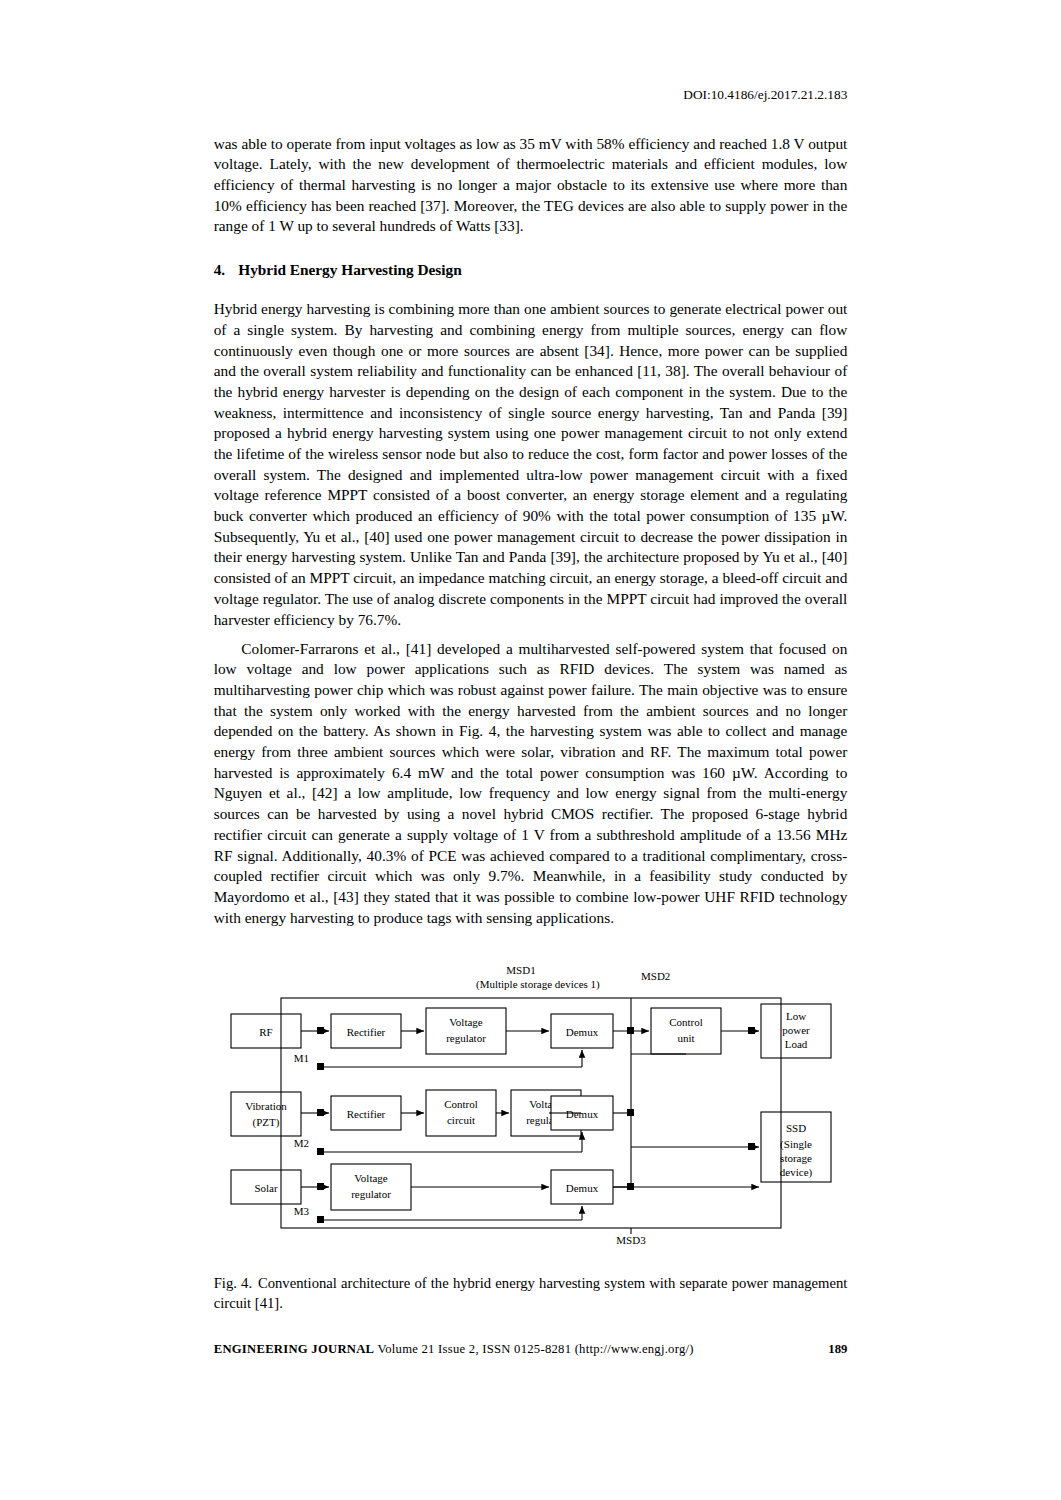DOI:10.4186/ej.2017.21.2.183
was able to operate from input voltages as low as 35 mV with 58% efficiency and reached 1.8 V output voltage. Lately, with the new development of thermoelectric materials and efficient modules, low efficiency of thermal harvesting is no longer a major obstacle to its extensive use where more than 10% efficiency has been reached [37]. Moreover, the TEG devices are also able to supply power in the range of 1 W up to several hundreds of Watts [33].
4. Hybrid Energy Harvesting Design
Hybrid energy harvesting is combining more than one ambient sources to generate electrical power out of a single system. By harvesting and combining energy from multiple sources, energy can flow continuously even though one or more sources are absent [34]. Hence, more power can be supplied and the overall system reliability and functionality can be enhanced [11, 38]. The overall behaviour of the hybrid energy harvester is depending on the design of each component in the system. Due to the weakness, intermittence and inconsistency of single source energy harvesting, Tan and Panda [39] proposed a hybrid energy harvesting system using one power management circuit to not only extend the lifetime of the wireless sensor node but also to reduce the cost, form factor and power losses of the overall system. The designed and implemented ultra-low power management circuit with a fixed voltage reference MPPT consisted of a boost converter, an energy storage element and a regulating buck converter which produced an efficiency of 90% with the total power consumption of 135 µW. Subsequently, Yu et al., [40] used one power management circuit to decrease the power dissipation in their energy harvesting system. Unlike Tan and Panda [39], the architecture proposed by Yu et al., [40] consisted of an MPPT circuit, an impedance matching circuit, an energy storage, a bleed-off circuit and voltage regulator. The use of analog discrete components in the MPPT circuit had improved the overall harvester efficiency by 76.7%.
Colomer-Farrarons et al., [41] developed a multiharvested self-powered system that focused on low voltage and low power applications such as RFID devices. The system was named as multiharvesting power chip which was robust against power failure. The main objective was to ensure that the system only worked with the energy harvested from the ambient sources and no longer depended on the battery. As shown in Fig. 4, the harvesting system was able to collect and manage energy from three ambient sources which were solar, vibration and RF. The maximum total power harvested is approximately 6.4 mW and the total power consumption was 160 µW. According to Nguyen et al., [42] a low amplitude, low frequency and low energy signal from the multi-energy sources can be harvested by using a novel hybrid CMOS rectifier. The proposed 6-stage hybrid rectifier circuit can generate a supply voltage of 1 V from a subthreshold amplitude of a 13.56 MHz RF signal. Additionally, 40.3% of PCE was achieved compared to a traditional complimentary, cross-coupled rectifier circuit which was only 9.7%. Meanwhile, in a feasibility study conducted by Mayordomo et al., [43] they stated that it was possible to combine low-power UHF RFID technology with energy harvesting to produce tags with sensing applications.
MSD1 (Multiple storage devices 1) MSD2 RF Rectifier Voltage regulator Demux Control unit Low power Load Vibration (PZT) Rectifier Control circuit Voltage regulator Demux SSD (Single storage device) Solar Voltage regulator Demux M1 M2 M3 MSD3
Fig. 4. Conventional architecture of the hybrid energy harvesting system with separate power management circuit [41].
ENGINEERING JOURNAL Volume 21 Issue 2, ISSN 0125-8281 (http://www.engj.org/)
189